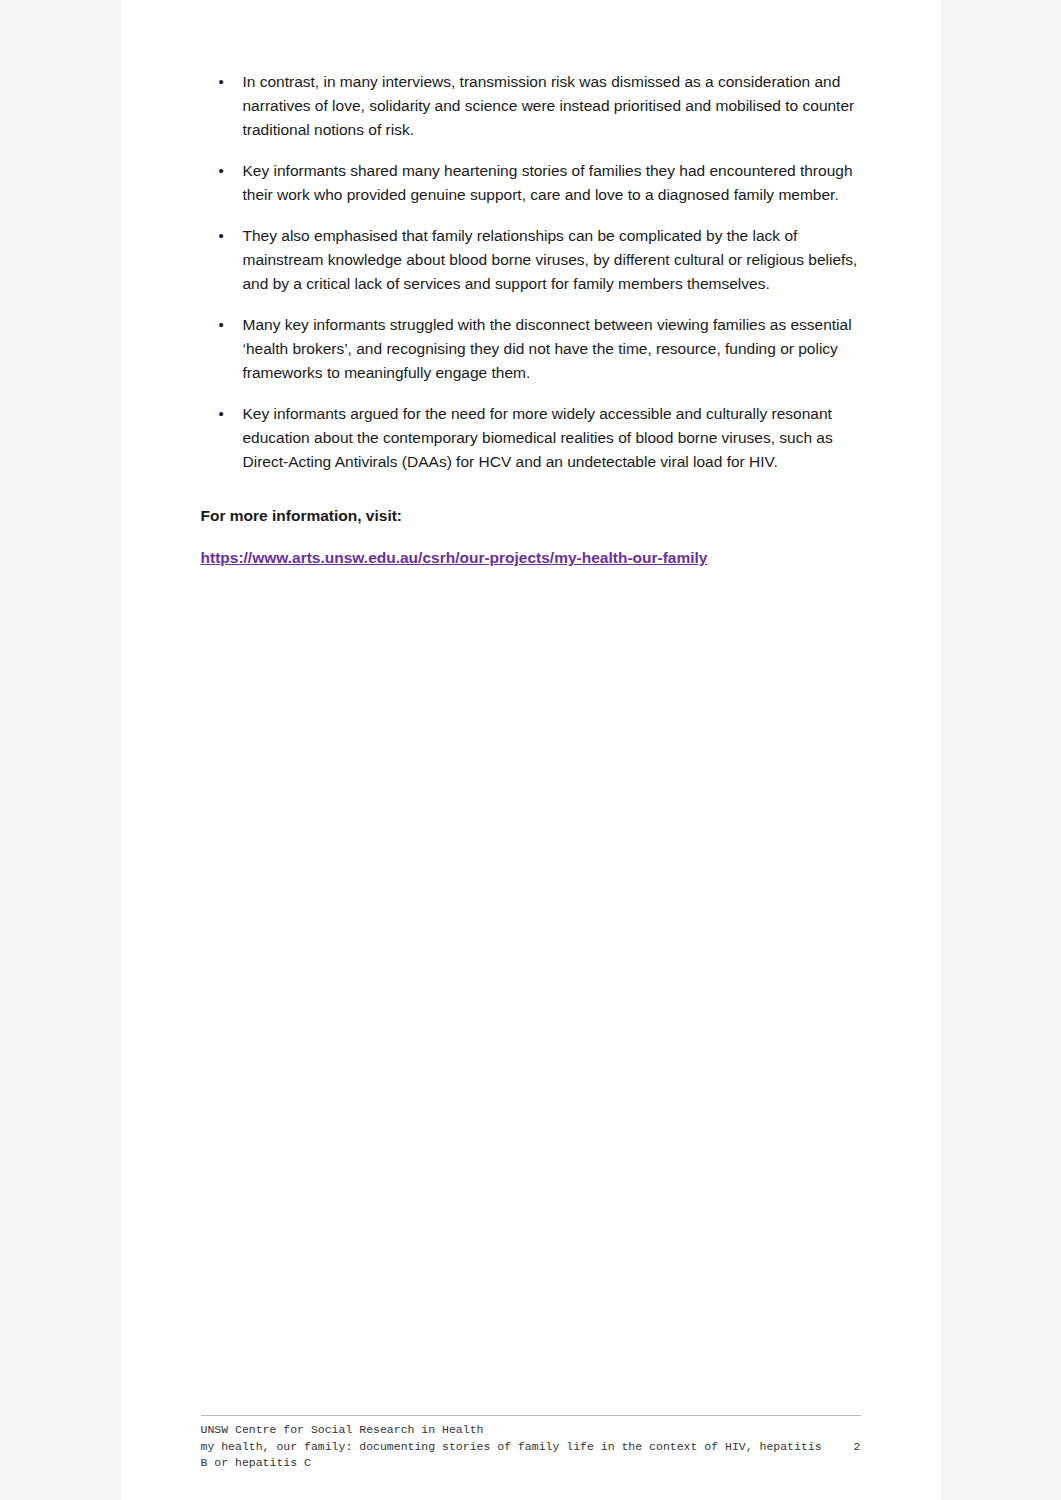In contrast, in many interviews, transmission risk was dismissed as a consideration and narratives of love, solidarity and science were instead prioritised and mobilised to counter traditional notions of risk.
Key informants shared many heartening stories of families they had encountered through their work who provided genuine support, care and love to a diagnosed family member.
They also emphasised that family relationships can be complicated by the lack of mainstream knowledge about blood borne viruses, by different cultural or religious beliefs, and by a critical lack of services and support for family members themselves.
Many key informants struggled with the disconnect between viewing families as essential ‘health brokers’, and recognising they did not have the time, resource, funding or policy frameworks to meaningfully engage them.
Key informants argued for the need for more widely accessible and culturally resonant education about the contemporary biomedical realities of blood borne viruses, such as Direct-Acting Antivirals (DAAs) for HCV and an undetectable viral load for HIV.
For more information, visit:
https://www.arts.unsw.edu.au/csrh/our-projects/my-health-our-family
UNSW Centre for Social Research in Health
my health, our family: documenting stories of family life in the context of HIV, hepatitis B or hepatitis C 2